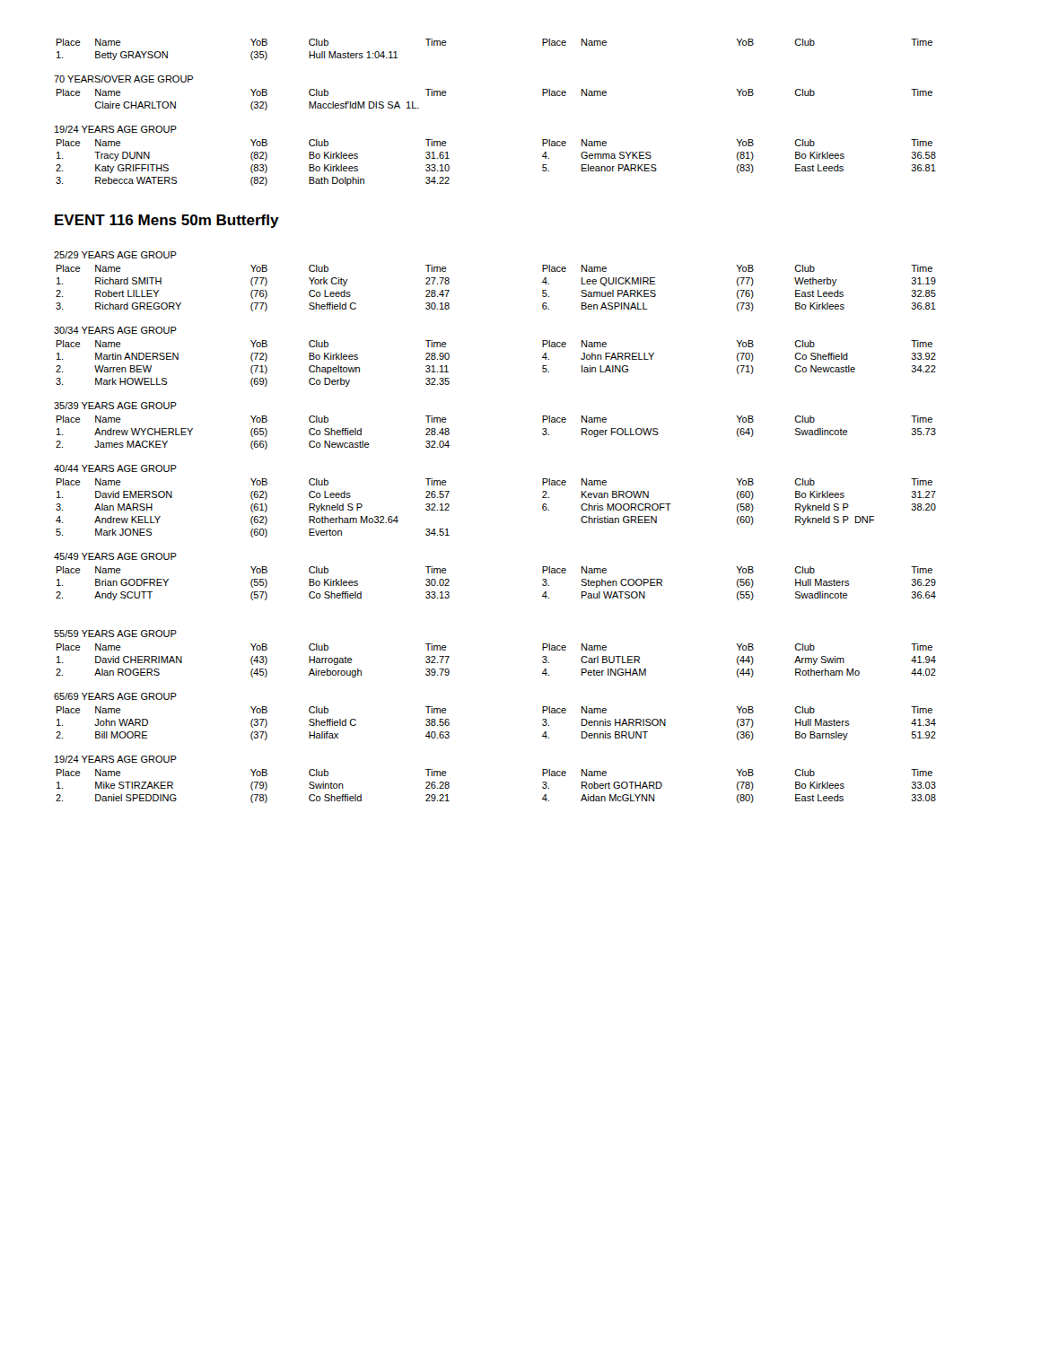| Place | Name | YoB | Club | Time | | Place | Name | YoB | Club | Time |
| 1. | Betty GRAYSON | (35) | Hull Masters 1:04.11 | | | | | | |
70 YEARS/OVER AGE GROUP
| Place | Name | YoB | Club | Time | | Place | Name | YoB | Club | Time |
| | Claire CHARLTON | (32) | Macclesf'ldM DIS SA 1L. | | | | | | |
19/24 YEARS AGE GROUP
| Place | Name | YoB | Club | Time | | Place | Name | YoB | Club | Time |
| 1. | Tracy DUNN | (82) | Bo Kirklees | 31.61 | | 4. | Gemma SYKES | (81) | Bo Kirklees | 36.58 |
| 2. | Katy GRIFFITHS | (83) | Bo Kirklees | 33.10 | | 5. | Eleanor PARKES | (83) | East Leeds | 36.81 |
| 3. | Rebecca WATERS | (82) | Bath Dolphin | 34.22 | | | | | | |
EVENT 116 Mens 50m Butterfly
25/29 YEARS AGE GROUP
| Place | Name | YoB | Club | Time | | Place | Name | YoB | Club | Time |
| 1. | Richard SMITH | (77) | York City | 27.78 | | 4. | Lee QUICKMIRE | (77) | Wetherby | 31.19 |
| 2. | Robert LILLEY | (76) | Co Leeds | 28.47 | | 5. | Samuel PARKES | (76) | East Leeds | 32.85 |
| 3. | Richard GREGORY | (77) | Sheffield C | 30.18 | | 6. | Ben ASPINALL | (73) | Bo Kirklees | 36.81 |
30/34 YEARS AGE GROUP
| Place | Name | YoB | Club | Time | | Place | Name | YoB | Club | Time |
| 1. | Martin ANDERSEN | (72) | Bo Kirklees | 28.90 | | 4. | John FARRELLY | (70) | Co Sheffield | 33.92 |
| 2. | Warren BEW | (71) | Chapeltown | 31.11 | | 5. | Iain LAING | (71) | Co Newcastle | 34.22 |
| 3. | Mark HOWELLS | (69) | Co Derby | 32.35 | | | | | | |
35/39 YEARS AGE GROUP
| Place | Name | YoB | Club | Time | | Place | Name | YoB | Club | Time |
| 1. | Andrew WYCHERLEY | (65) | Co Sheffield | 28.48 | | 3. | Roger FOLLOWS | (64) | Swadlincote | 35.73 |
| 2. | James MACKEY | (66) | Co Newcastle | 32.04 | | | | | | |
40/44 YEARS AGE GROUP
| Place | Name | YoB | Club | Time | | Place | Name | YoB | Club | Time |
| 1. | David EMERSON | (62) | Co Leeds | 26.57 | | 2. | Kevan BROWN | (60) | Bo Kirklees | 31.27 |
| 3. | Alan MARSH | (61) | Rykneld S P | 32.12 | | 6. | Chris MOORCROFT | (58) | Rykneld S P | 38.20 |
| 4. | Andrew KELLY | (62) | Rotherham Mo32.64 | | | Christian GREEN | (60) | Rykneld S P DNF |
| 5. | Mark JONES | (60) | Everton | 34.51 | | | | | | |
45/49 YEARS AGE GROUP
| Place | Name | YoB | Club | Time | | Place | Name | YoB | Club | Time |
| 1. | Brian GODFREY | (55) | Bo Kirklees | 30.02 | | 3. | Stephen COOPER | (56) | Hull Masters | 36.29 |
| 2. | Andy SCUTT | (57) | Co Sheffield | 33.13 | | 4. | Paul WATSON | (55) | Swadlincote | 36.64 |
55/59 YEARS AGE GROUP
| Place | Name | YoB | Club | Time | | Place | Name | YoB | Club | Time |
| 1. | David CHERRIMAN | (43) | Harrogate | 32.77 | | 3. | Carl BUTLER | (44) | Army Swim | 41.94 |
| 2. | Alan ROGERS | (45) | Aireborough | 39.79 | | 4. | Peter INGHAM | (44) | Rotherham Mo | 44.02 |
65/69 YEARS AGE GROUP
| Place | Name | YoB | Club | Time | | Place | Name | YoB | Club | Time |
| 1. | John WARD | (37) | Sheffield C | 38.56 | | 3. | Dennis HARRISON | (37) | Hull Masters | 41.34 |
| 2. | Bill MOORE | (37) | Halifax | 40.63 | | 4. | Dennis BRUNT | (36) | Bo Barnsley | 51.92 |
19/24 YEARS AGE GROUP
| Place | Name | YoB | Club | Time | | Place | Name | YoB | Club | Time |
| 1. | Mike STIRZAKER | (79) | Swinton | 26.28 | | 3. | Robert GOTHARD | (78) | Bo Kirklees | 33.03 |
| 2. | Daniel SPEDDING | (78) | Co Sheffield | 29.21 | | 4. | Aidan McGLYNN | (80) | East Leeds | 33.08 |